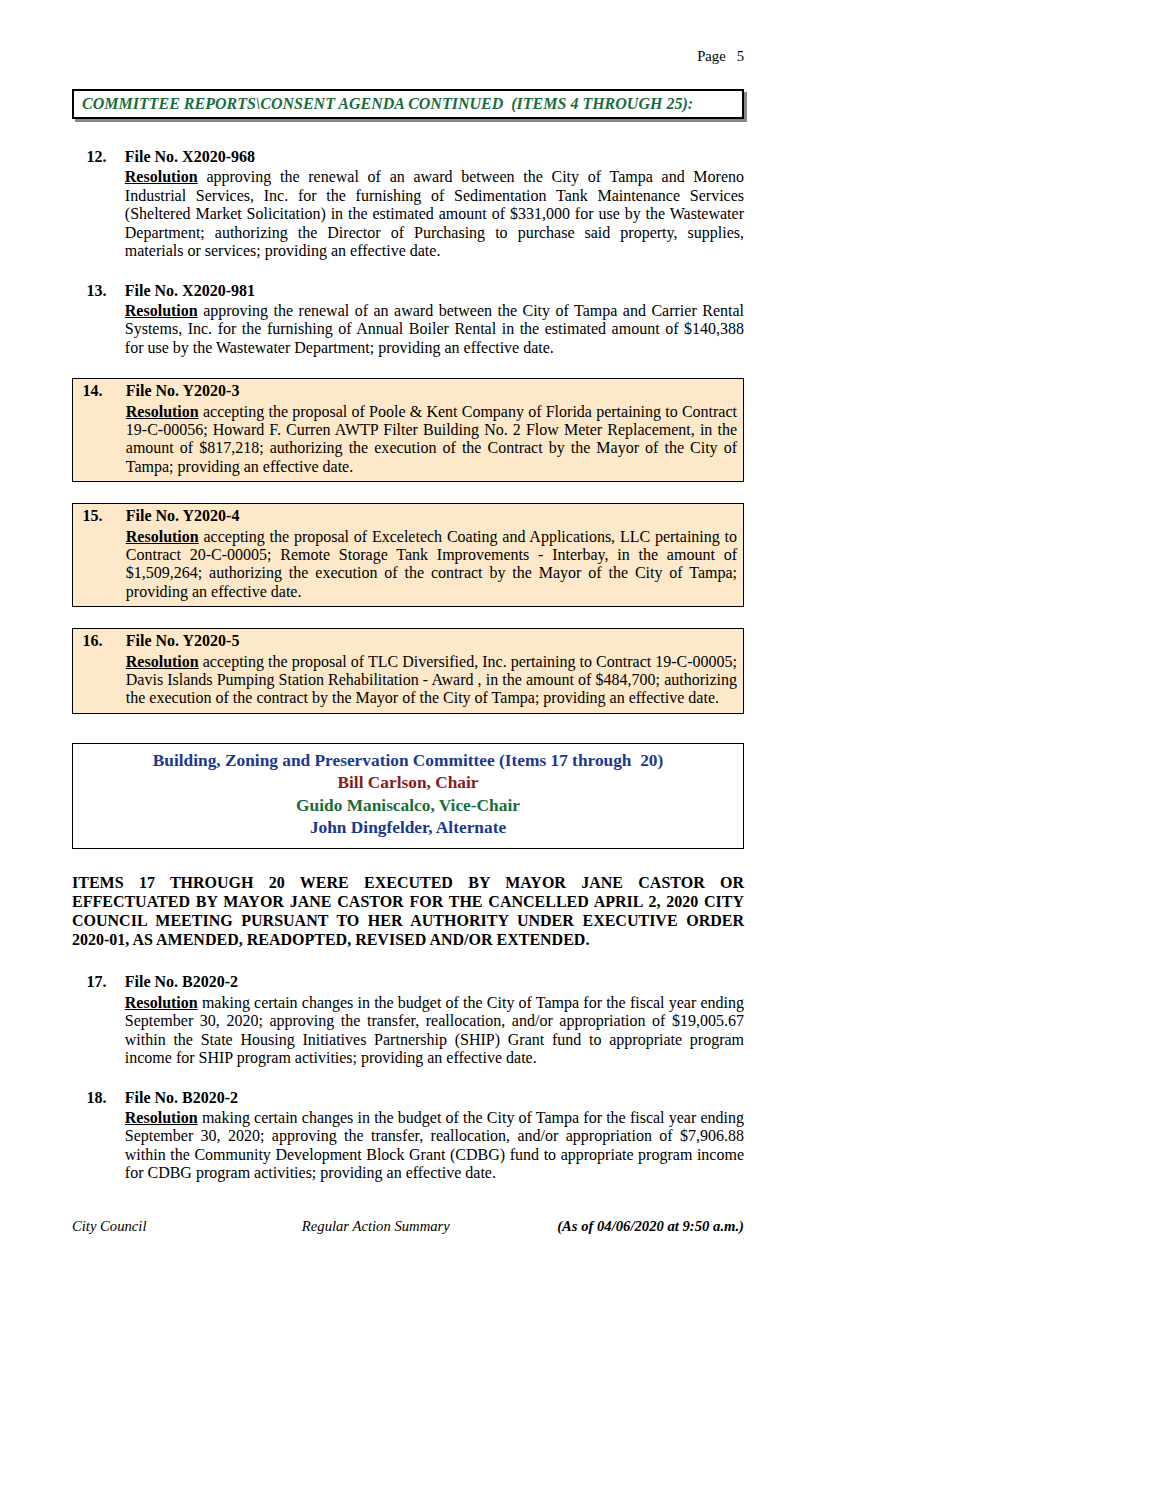Page 5
COMMITTEE REPORTS\CONSENT AGENDA CONTINUED (ITEMS 4 THROUGH 25):
12.
File No. X2020-968
Resolution approving the renewal of an award between the City of Tampa and Moreno Industrial Services, Inc. for the furnishing of Sedimentation Tank Maintenance Services (Sheltered Market Solicitation) in the estimated amount of $331,000 for use by the Wastewater Department; authorizing the Director of Purchasing to purchase said property, supplies, materials or services; providing an effective date.
13.
File No. X2020-981
Resolution approving the renewal of an award between the City of Tampa and Carrier Rental Systems, Inc. for the furnishing of Annual Boiler Rental in the estimated amount of $140,388 for use by the Wastewater Department; providing an effective date.
14.
File No. Y2020-3
Resolution accepting the proposal of Poole & Kent Company of Florida pertaining to Contract 19-C-00056; Howard F. Curren AWTP Filter Building No. 2 Flow Meter Replacement, in the amount of $817,218; authorizing the execution of the Contract by the Mayor of the City of Tampa; providing an effective date.
15.
File No. Y2020-4
Resolution accepting the proposal of Exceletech Coating and Applications, LLC pertaining to Contract 20-C-00005; Remote Storage Tank Improvements - Interbay, in the amount of $1,509,264; authorizing the execution of the contract by the Mayor of the City of Tampa; providing an effective date.
16.
File No. Y2020-5
Resolution accepting the proposal of TLC Diversified, Inc. pertaining to Contract 19-C-00005; Davis Islands Pumping Station Rehabilitation - Award , in the amount of $484,700; authorizing the execution of the contract by the Mayor of the City of Tampa; providing an effective date.
Building, Zoning and Preservation Committee (Items 17 through 20)
Bill Carlson, Chair
Guido Maniscalco, Vice-Chair
John Dingfelder, Alternate
ITEMS 17 THROUGH 20 WERE EXECUTED BY MAYOR JANE CASTOR OR EFFECTUATED BY MAYOR JANE CASTOR FOR THE CANCELLED APRIL 2, 2020 CITY COUNCIL MEETING PURSUANT TO HER AUTHORITY UNDER EXECUTIVE ORDER 2020-01, AS AMENDED, READOPTED, REVISED AND/OR EXTENDED.
17.
File No. B2020-2
Resolution making certain changes in the budget of the City of Tampa for the fiscal year ending September 30, 2020; approving the transfer, reallocation, and/or appropriation of $19,005.67 within the State Housing Initiatives Partnership (SHIP) Grant fund to appropriate program income for SHIP program activities; providing an effective date.
18.
File No. B2020-2
Resolution making certain changes in the budget of the City of Tampa for the fiscal year ending September 30, 2020; approving the transfer, reallocation, and/or appropriation of $7,906.88 within the Community Development Block Grant (CDBG) fund to appropriate program income for CDBG program activities; providing an effective date.
City Council
Regular Action Summary
(As of 04/06/2020 at 9:50 a.m.)